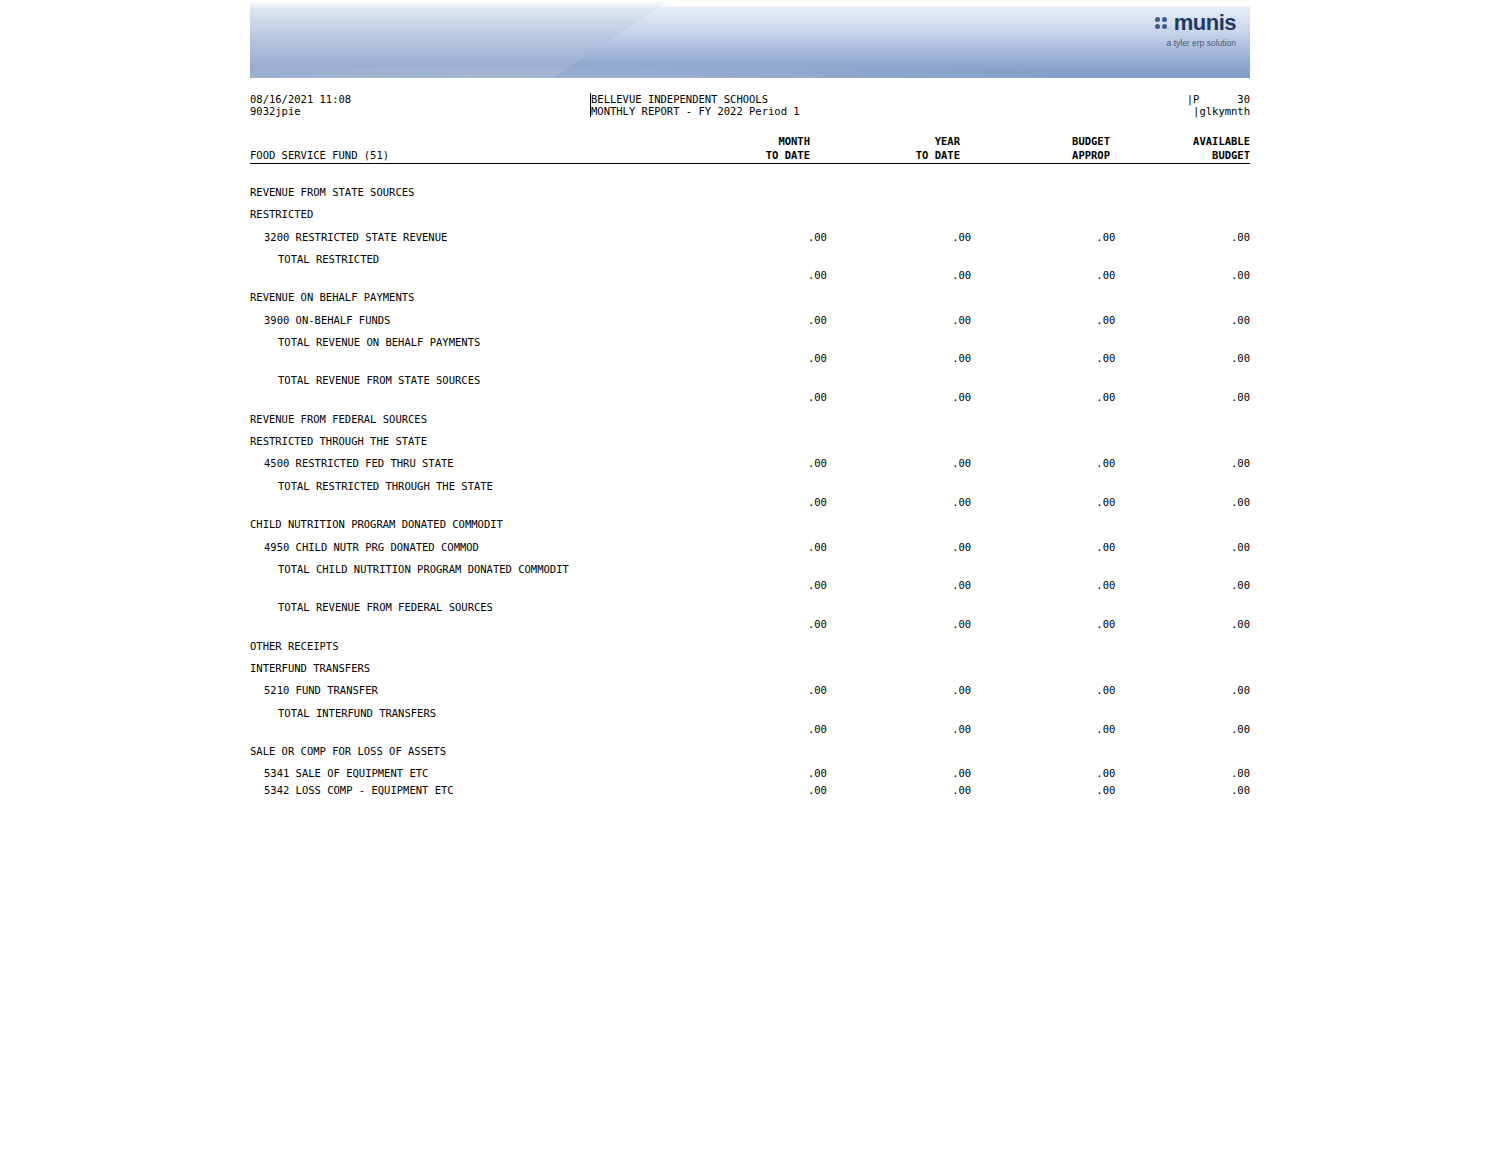munis
a tyler erp solution
| 08/16/2021 11:08 | | BELLEVUE INDEPENDENT SCHOOLS | /P 30 |
| 9032jpie | | MONTHLY REPORT - FY 2022 Period 1 | /glkymnth |
| | MONTH | YEAR | BUDGET | AVAILABLE |
| FOOD SERVICE FUND (51) | TO DATE | TO DATE | APPROP | BUDGET |
| REVENUE FROM STATE SOURCES | | | | |
| RESTRICTED | | | | |
| 3200 RESTRICTED STATE REVENUE | .00 | .00 | .00 | .00 |
| TOTAL RESTRICTED | | | | |
| | .00 | .00 | .00 | .00 |
| REVENUE ON BEHALF PAYMENTS | | | | |
| 3900 ON-BEHALF FUNDS | .00 | .00 | .00 | .00 |
| TOTAL REVENUE ON BEHALF PAYMENTS | | | | |
| | .00 | .00 | .00 | .00 |
| TOTAL REVENUE FROM STATE SOURCES | | | | |
| | .00 | .00 | .00 | .00 |
| REVENUE FROM FEDERAL SOURCES | | | | |
| RESTRICTED THROUGH THE STATE | | | | |
| 4500 RESTRICTED FED THRU STATE | .00 | .00 | .00 | .00 |
| TOTAL RESTRICTED THROUGH THE STATE | | | | |
| | .00 | .00 | .00 | .00 |
| CHILD NUTRITION PROGRAM DONATED COMMODIT | | | | |
| 4950 CHILD NUTR PRG DONATED COMMOD | .00 | .00 | .00 | .00 |
| TOTAL CHILD NUTRITION PROGRAM DONATED COMMODIT | | | | |
| | .00 | .00 | .00 | .00 |
| TOTAL REVENUE FROM FEDERAL SOURCES | | | | |
| | .00 | .00 | .00 | .00 |
| OTHER RECEIPTS | | | | |
| INTERFUND TRANSFERS | | | | |
| 5210 FUND TRANSFER | .00 | .00 | .00 | .00 |
| TOTAL INTERFUND TRANSFERS | | | | |
| | .00 | .00 | .00 | .00 |
| SALE OR COMP FOR LOSS OF ASSETS | | | | |
| 5341 SALE OF EQUIPMENT ETC | .00 | .00 | .00 | .00 |
| 5342 LOSS COMP - EQUIPMENT ETC | .00 | .00 | .00 | .00 |